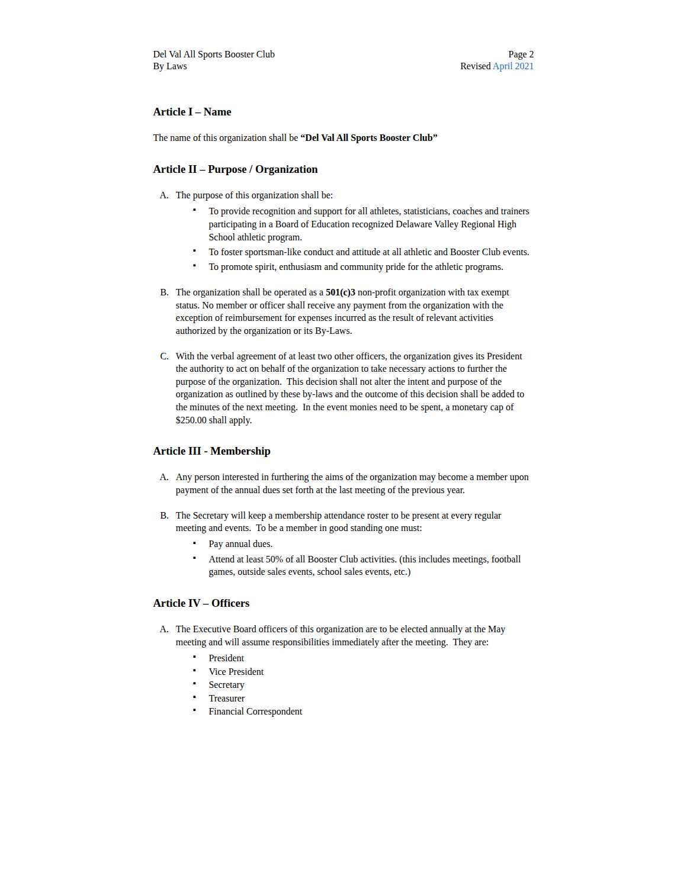Del Val All Sports Booster Club
By Laws
Page 2
Revised April 2021
Article I – Name
The name of this organization shall be “Del Val All Sports Booster Club”
Article II – Purpose / Organization
The purpose of this organization shall be:
To provide recognition and support for all athletes, statisticians, coaches and trainers participating in a Board of Education recognized Delaware Valley Regional High School athletic program.
To foster sportsman-like conduct and attitude at all athletic and Booster Club events.
To promote spirit, enthusiasm and community pride for the athletic programs.
The organization shall be operated as a 501(c)3 non-profit organization with tax exempt status. No member or officer shall receive any payment from the organization with the exception of reimbursement for expenses incurred as the result of relevant activities authorized by the organization or its By-Laws.
With the verbal agreement of at least two other officers, the organization gives its President the authority to act on behalf of the organization to take necessary actions to further the purpose of the organization. This decision shall not alter the intent and purpose of the organization as outlined by these by-laws and the outcome of this decision shall be added to the minutes of the next meeting. In the event monies need to be spent, a monetary cap of $250.00 shall apply.
Article III - Membership
Any person interested in furthering the aims of the organization may become a member upon payment of the annual dues set forth at the last meeting of the previous year.
The Secretary will keep a membership attendance roster to be present at every regular meeting and events. To be a member in good standing one must:
Pay annual dues.
Attend at least 50% of all Booster Club activities. (this includes meetings, football games, outside sales events, school sales events, etc.)
Article IV – Officers
The Executive Board officers of this organization are to be elected annually at the May meeting and will assume responsibilities immediately after the meeting. They are:
President
Vice President
Secretary
Treasurer
Financial Correspondent